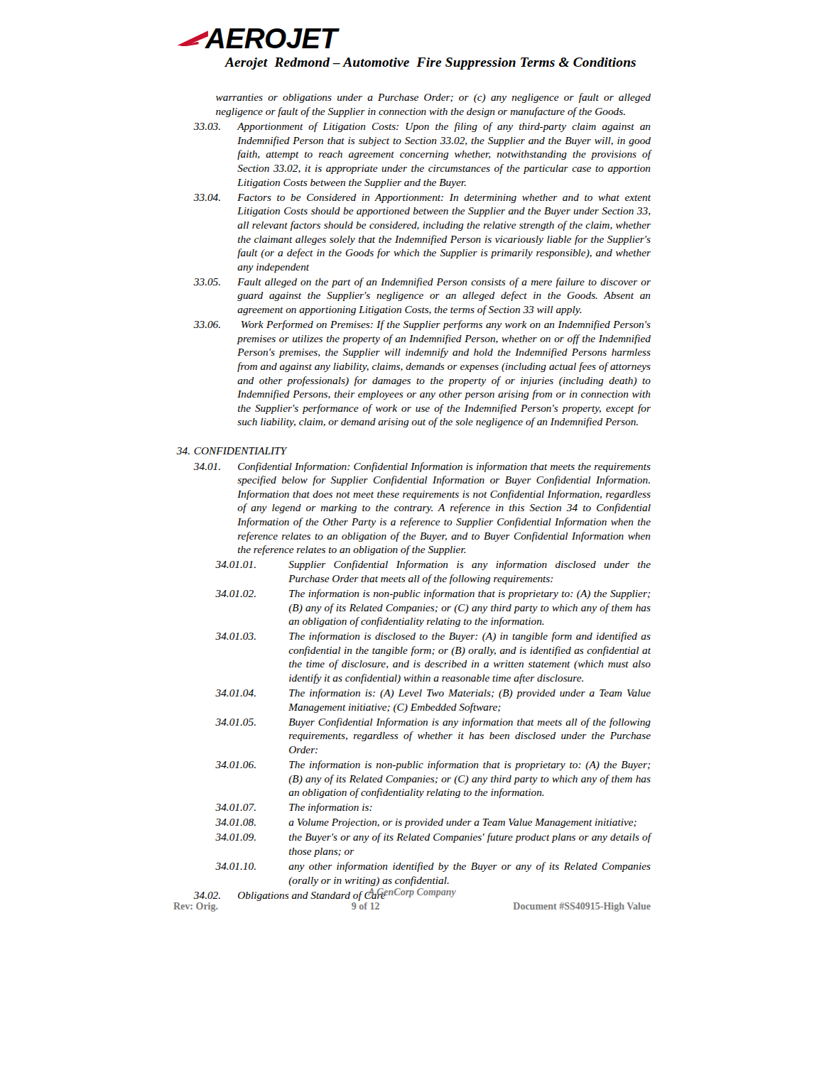AEROJET
Aerojet Redmond – Automotive Fire Suppression Terms & Conditions
warranties or obligations under a Purchase Order; or (c) any negligence or fault or alleged negligence or fault of the Supplier in connection with the design or manufacture of the Goods.
33.03.
Apportionment of Litigation Costs: Upon the filing of any third-party claim against an Indemnified Person that is subject to Section 33.02, the Supplier and the Buyer will, in good faith, attempt to reach agreement concerning whether, notwithstanding the provisions of Section 33.02, it is appropriate under the circumstances of the particular case to apportion Litigation Costs between the Supplier and the Buyer.
33.04.
Factors to be Considered in Apportionment: In determining whether and to what extent Litigation Costs should be apportioned between the Supplier and the Buyer under Section 33, all relevant factors should be considered, including the relative strength of the claim, whether the claimant alleges solely that the Indemnified Person is vicariously liable for the Supplier's fault (or a defect in the Goods for which the Supplier is primarily responsible), and whether any independent
33.05.
Fault alleged on the part of an Indemnified Person consists of a mere failure to discover or guard against the Supplier's negligence or an alleged defect in the Goods. Absent an agreement on apportioning Litigation Costs, the terms of Section 33 will apply.
33.06.
Work Performed on Premises: If the Supplier performs any work on an Indemnified Person's premises or utilizes the property of an Indemnified Person, whether on or off the Indemnified Person's premises, the Supplier will indemnify and hold the Indemnified Persons harmless from and against any liability, claims, demands or expenses (including actual fees of attorneys and other professionals) for damages to the property of or injuries (including death) to Indemnified Persons, their employees or any other person arising from or in connection with the Supplier's performance of work or use of the Indemnified Person's property, except for such liability, claim, or demand arising out of the sole negligence of an Indemnified Person.
34.
CONFIDENTIALITY
34.01.
Confidential Information: Confidential Information is information that meets the requirements specified below for Supplier Confidential Information or Buyer Confidential Information. Information that does not meet these requirements is not Confidential Information, regardless of any legend or marking to the contrary. A reference in this Section 34 to Confidential Information of the Other Party is a reference to Supplier Confidential Information when the reference relates to an obligation of the Buyer, and to Buyer Confidential Information when the reference relates to an obligation of the Supplier.
34.01.01.
Supplier Confidential Information is any information disclosed under the Purchase Order that meets all of the following requirements:
34.01.02.
The information is non-public information that is proprietary to: (A) the Supplier; (B) any of its Related Companies; or (C) any third party to which any of them has an obligation of confidentiality relating to the information.
34.01.03.
The information is disclosed to the Buyer: (A) in tangible form and identified as confidential in the tangible form; or (B) orally, and is identified as confidential at the time of disclosure, and is described in a written statement (which must also identify it as confidential) within a reasonable time after disclosure.
34.01.04.
The information is: (A) Level Two Materials; (B) provided under a Team Value Management initiative; (C) Embedded Software;
34.01.05.
Buyer Confidential Information is any information that meets all of the following requirements, regardless of whether it has been disclosed under the Purchase Order:
34.01.06.
The information is non-public information that is proprietary to: (A) the Buyer; (B) any of its Related Companies; or (C) any third party to which any of them has an obligation of confidentiality relating to the information.
34.01.07.
The information is:
34.01.08.
a Volume Projection, or is provided under a Team Value Management initiative;
34.01.09.
the Buyer's or any of its Related Companies' future product plans or any details of those plans; or
34.01.10.
any other information identified by the Buyer or any of its Related Companies (orally or in writing) as confidential.
34.02.
Obligations and Standard of Care
A GenCorp Company
Rev: Orig.
9 of 12
Document #SS40915-High Value